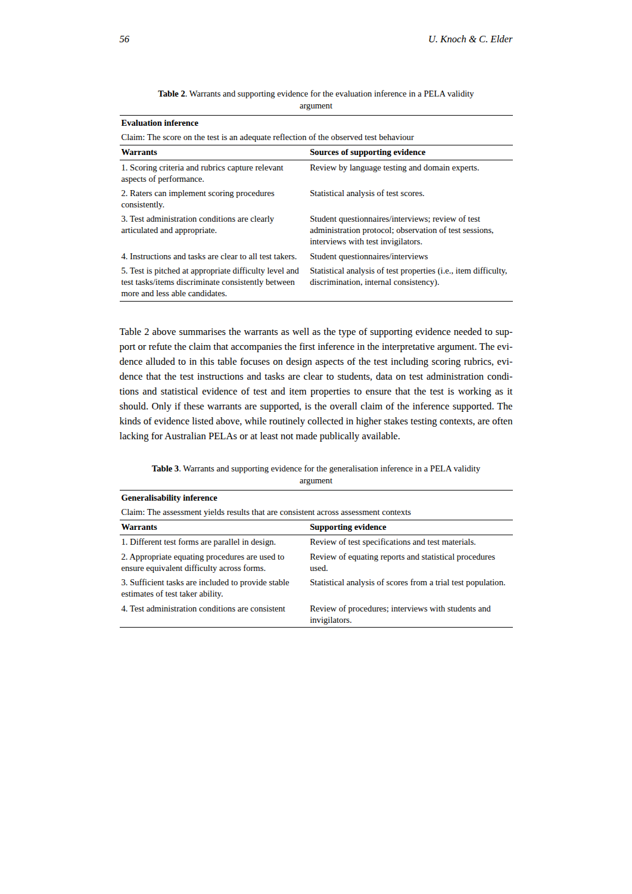56 U. Knoch & C. Elder
Table 2. Warrants and supporting evidence for the evaluation inference in a PELA validity argument
| Evaluation inference |
| Claim: The score on the test is an adequate reflection of the observed test behaviour |
| Warrants | Sources of supporting evidence |
| 1. Scoring criteria and rubrics capture relevant aspects of performance. | Review by language testing and domain experts. |
| 2. Raters can implement scoring procedures consistently. | Statistical analysis of test scores. |
| 3. Test administration conditions are clearly articulated and appropriate. | Student questionnaires/interviews; review of test administration protocol; observation of test sessions, interviews with test invigilators. |
| 4. Instructions and tasks are clear to all test takers. | Student questionnaires/interviews |
| 5. Test is pitched at appropriate difficulty level and test tasks/items discriminate consistently between more and less able candidates. | Statistical analysis of test properties (i.e., item difficulty, discrimination, internal consistency). |
Table 2 above summarises the warrants as well as the type of supporting evidence needed to support or refute the claim that accompanies the first inference in the interpretative argument. The evidence alluded to in this table focuses on design aspects of the test including scoring rubrics, evidence that the test instructions and tasks are clear to students, data on test administration conditions and statistical evidence of test and item properties to ensure that the test is working as it should. Only if these warrants are supported, is the overall claim of the inference supported. The kinds of evidence listed above, while routinely collected in higher stakes testing contexts, are often lacking for Australian PELAs or at least not made publically available.
Table 3. Warrants and supporting evidence for the generalisation inference in a PELA validity argument
| Generalisability inference |
| Claim: The assessment yields results that are consistent across assessment contexts |
| Warrants | Supporting evidence |
| 1. Different test forms are parallel in design. | Review of test specifications and test materials. |
| 2. Appropriate equating procedures are used to ensure equivalent difficulty across forms. | Review of equating reports and statistical procedures used. |
| 3. Sufficient tasks are included to provide stable estimates of test taker ability. | Statistical analysis of scores from a trial test population. |
| 4. Test administration conditions are consistent | Review of procedures; interviews with students and invigilators. |